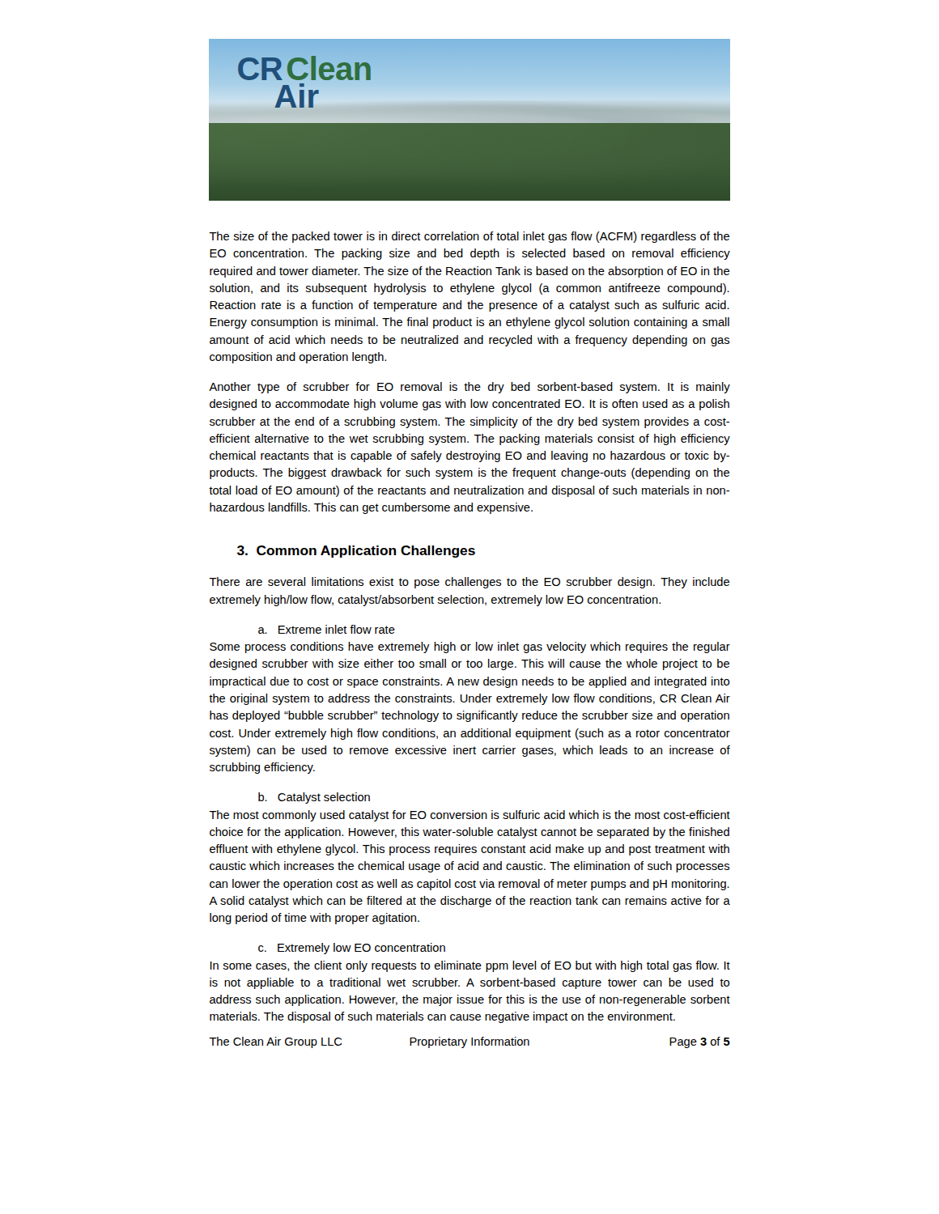CR Clean Air
The size of the packed tower is in direct correlation of total inlet gas flow (ACFM) regardless of the EO concentration. The packing size and bed depth is selected based on removal efficiency required and tower diameter. The size of the Reaction Tank is based on the absorption of EO in the solution, and its subsequent hydrolysis to ethylene glycol (a common antifreeze compound). Reaction rate is a function of temperature and the presence of a catalyst such as sulfuric acid. Energy consumption is minimal. The final product is an ethylene glycol solution containing a small amount of acid which needs to be neutralized and recycled with a frequency depending on gas composition and operation length.
Another type of scrubber for EO removal is the dry bed sorbent-based system. It is mainly designed to accommodate high volume gas with low concentrated EO. It is often used as a polish scrubber at the end of a scrubbing system. The simplicity of the dry bed system provides a cost-efficient alternative to the wet scrubbing system. The packing materials consist of high efficiency chemical reactants that is capable of safely destroying EO and leaving no hazardous or toxic by-products. The biggest drawback for such system is the frequent change-outs (depending on the total load of EO amount) of the reactants and neutralization and disposal of such materials in non-hazardous landfills. This can get cumbersome and expensive.
3. Common Application Challenges
There are several limitations exist to pose challenges to the EO scrubber design. They include extremely high/low flow, catalyst/absorbent selection, extremely low EO concentration.
a. Extreme inlet flow rate
Some process conditions have extremely high or low inlet gas velocity which requires the regular designed scrubber with size either too small or too large. This will cause the whole project to be impractical due to cost or space constraints. A new design needs to be applied and integrated into the original system to address the constraints. Under extremely low flow conditions, CR Clean Air has deployed “bubble scrubber” technology to significantly reduce the scrubber size and operation cost. Under extremely high flow conditions, an additional equipment (such as a rotor concentrator system) can be used to remove excessive inert carrier gases, which leads to an increase of scrubbing efficiency.
b. Catalyst selection
The most commonly used catalyst for EO conversion is sulfuric acid which is the most cost-efficient choice for the application. However, this water-soluble catalyst cannot be separated by the finished effluent with ethylene glycol. This process requires constant acid make up and post treatment with caustic which increases the chemical usage of acid and caustic. The elimination of such processes can lower the operation cost as well as capitol cost via removal of meter pumps and pH monitoring. A solid catalyst which can be filtered at the discharge of the reaction tank can remains active for a long period of time with proper agitation.
c. Extremely low EO concentration
In some cases, the client only requests to eliminate ppm level of EO but with high total gas flow. It is not appliable to a traditional wet scrubber. A sorbent-based capture tower can be used to address such application. However, the major issue for this is the use of non-regenerable sorbent materials. The disposal of such materials can cause negative impact on the environment.
The Clean Air Group LLC
Proprietary Information
Page 3 of 5